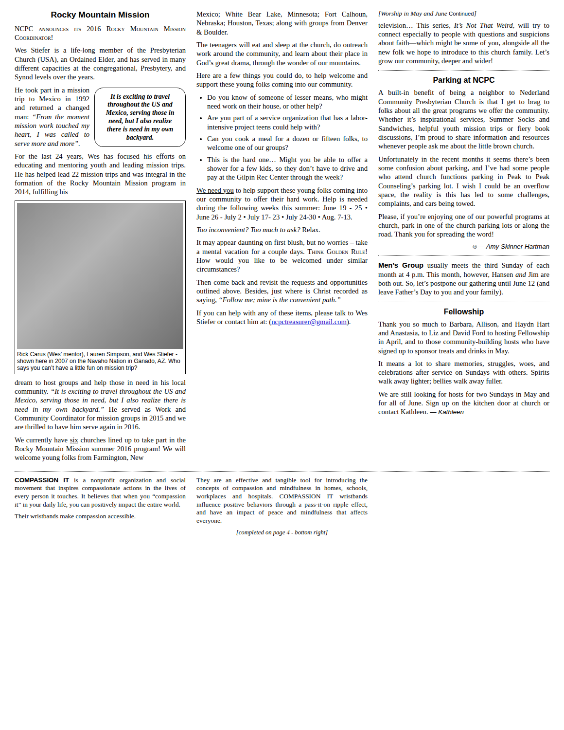Rocky Mountain Mission
NCPC announces its 2016 Rocky Mountain Mission Coordinator!
Wes Stiefer is a life-long member of the Presbyterian Church (USA), an Ordained Elder, and has served in many different capacities at the congregational, Presbytery, and Synod levels over the years.
It is exciting to travel throughout the US and Mexico, serving those in need, but I also realize there is need in my own backyard.
He took part in a mission trip to Mexico in 1992 and returned a changed man: “From the moment mission work touched my heart, I was called to serve more and more”.
For the last 24 years, Wes has focused his efforts on educating and mentoring youth and leading mission trips. He has helped lead 22 mission trips and was integral in the formation of the Rocky Mountain Mission program in 2014, fulfilling his
Rick Carus (Wes’ mentor), Lauren Simpson, and Wes Stiefer - shown here in 2007 on the Navaho Nation in Ganado, AZ. Who says you can’t have a little fun on mission trip?
dream to host groups and help those in need in his local community. “It is exciting to travel throughout the US and Mexico, serving those in need, but I also realize there is need in my own backyard.” He served as Work and Community Coordinator for mission groups in 2015 and we are thrilled to have him serve again in 2016.
We currently have six churches lined up to take part in the Rocky Mountain Mission summer 2016 program! We will welcome young folks from Farmington, New
Mexico; White Bear Lake, Minnesota; Fort Calhoun, Nebraska; Houston, Texas; along with groups from Denver & Boulder.
The teenagers will eat and sleep at the church, do outreach work around the community, and learn about their place in God’s great drama, through the wonder of our mountains.
Here are a few things you could do, to help welcome and support these young folks coming into our community.
Do you know of someone of lesser means, who might need work on their house, or other help?
Are you part of a service organization that has a labor-intensive project teens could help with?
Can you cook a meal for a dozen or fifteen folks, to welcome one of our groups?
This is the hard one… Might you be able to offer a shower for a few kids, so they don’t have to drive and pay at the Gilpin Rec Center through the week?
We need you to help support these young folks coming into our community to offer their hard work. Help is needed during the following weeks this summer: June 19 - 25 • June 26 - July 2 • July 17- 23 • July 24-30 • Aug. 7-13.
Too inconvenient? Too much to ask? Relax.
It may appear daunting on first blush, but no worries – take a mental vacation for a couple days. Think Golden Rule! How would you like to be welcomed under similar circumstances?
Then come back and revisit the requests and opportunities outlined above. Besides, just where is Christ recorded as saying, “Follow me; mine is the convenient path.”
If you can help with any of these items, please talk to Wes Stiefer or contact him at: (ncpctreasurer@gmail.com).
[Worship in May and June Continued]
television… This series, It’s Not That Weird, will try to connect especially to people with questions and suspicions about faith—which might be some of you, alongside all the new folk we hope to introduce to this church family. Let’s grow our community, deeper and wider!
Parking at NCPC
A built-in benefit of being a neighbor to Nederland Community Presbyterian Church is that I get to brag to folks about all the great programs we offer the community. Whether it’s inspirational services, Summer Socks and Sandwiches, helpful youth mission trips or fiery book discussions, I’m proud to share information and resources whenever people ask me about the little brown church.
Unfortunately in the recent months it seems there’s been some confusion about parking, and I’ve had some people who attend church functions parking in Peak to Peak Counseling’s parking lot. I wish I could be an overflow space, the reality is this has led to some challenges, complaints, and cars being towed.
Please, if you’re enjoying one of our powerful programs at church, park in one of the church parking lots or along the road. Thank you for spreading the word!
☺— Amy Skinner Hartman
Men’s Group usually meets the third Sunday of each month at 4 p.m. This month, however, Hansen and Jim are both out. So, let’s postpone our gathering until June 12 (and leave Father’s Day to you and your family).
Fellowship
Thank you so much to Barbara, Allison, and Haydn Hart and Anastasia, to Liz and David Ford to hosting Fellowship in April, and to those community-building hosts who have signed up to sponsor treats and drinks in May.
It means a lot to share memories, struggles, woes, and celebrations after service on Sundays with others. Spirits walk away lighter; bellies walk away fuller.
We are still looking for hosts for two Sundays in May and for all of June. Sign up on the kitchen door at church or contact Kathleen. — Kathleen
COMPASSION IT is a nonprofit organization and social movement that inspires compassionate actions in the lives of every person it touches. It believes that when you “compassion it” in your daily life, you can positively impact the entire world.
Their wristbands make compassion accessible.
They are an effective and tangible tool for introducing the concepts of compassion and mindfulness in homes, schools, workplaces and hospitals. COMPASSION IT wristbands influence positive behaviors through a pass-it-on ripple effect, and have an impact of peace and mindfulness that affects everyone.
[completed on page 4 - bottom right]